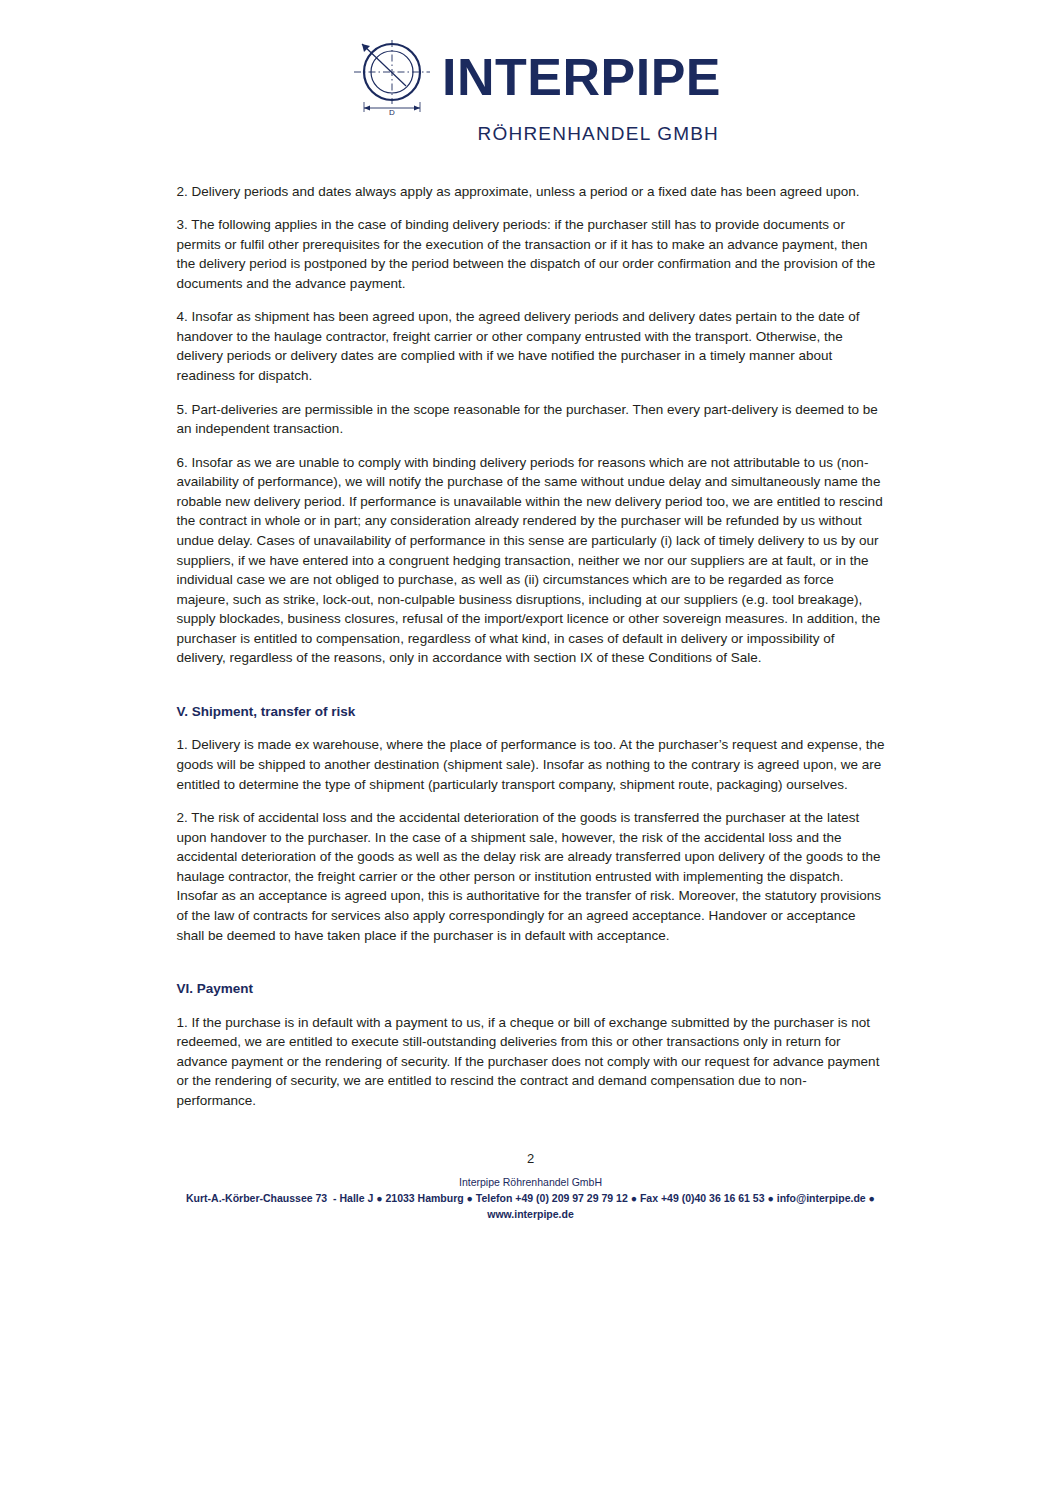D
INTERPIPE
RÖHRENHANDEL GMBH
2. Delivery periods and dates always apply as approximate, unless a period or a fixed date has been agreed upon.
3. The following applies in the case of binding delivery periods: if the purchaser still has to provide documents or permits or fulfil other prerequisites for the execution of the transaction or if it has to make an advance payment, then the delivery period is postponed by the period between the dispatch of our order confirmation and the provision of the documents and the advance payment.
4. Insofar as shipment has been agreed upon, the agreed delivery periods and delivery dates pertain to the date of handover to the haulage contractor, freight carrier or other company entrusted with the transport. Otherwise, the delivery periods or delivery dates are complied with if we have notified the purchaser in a timely manner about readiness for dispatch.
5. Part-deliveries are permissible in the scope reasonable for the purchaser. Then every part-delivery is deemed to be an independent transaction.
6. Insofar as we are unable to comply with binding delivery periods for reasons which are not attributable to us (non-availability of performance), we will notify the purchase of the same without undue delay and simultaneously name the robable new delivery period. If performance is unavailable within the new delivery period too, we are entitled to rescind the contract in whole or in part; any consideration already rendered by the purchaser will be refunded by us without undue delay. Cases of unavailability of performance in this sense are particularly (i) lack of timely delivery to us by our suppliers, if we have entered into a congruent hedging transaction, neither we nor our suppliers are at fault, or in the individual case we are not obliged to purchase, as well as (ii) circumstances which are to be regarded as force majeure, such as strike, lock-out, non-culpable business disruptions, including at our suppliers (e.g. tool breakage), supply blockades, business closures, refusal of the import/export licence or other sovereign measures. In addition, the purchaser is entitled to compensation, regardless of what kind, in cases of default in delivery or impossibility of delivery, regardless of the reasons, only in accordance with section IX of these Conditions of Sale.
V. Shipment, transfer of risk
1. Delivery is made ex warehouse, where the place of performance is too. At the purchaser’s request and expense, the goods will be shipped to another destination (shipment sale). Insofar as nothing to the contrary is agreed upon, we are entitled to determine the type of shipment (particularly transport company, shipment route, packaging) ourselves.
2. The risk of accidental loss and the accidental deterioration of the goods is transferred the purchaser at the latest upon handover to the purchaser. In the case of a shipment sale, however, the risk of the accidental loss and the accidental deterioration of the goods as well as the delay risk are already transferred upon delivery of the goods to the haulage contractor, the freight carrier or the other person or institution entrusted with implementing the dispatch. Insofar as an acceptance is agreed upon, this is authoritative for the transfer of risk. Moreover, the statutory provisions of the law of contracts for services also apply correspondingly for an agreed acceptance. Handover or acceptance shall be deemed to have taken place if the purchaser is in default with acceptance.
VI. Payment
1. If the purchase is in default with a payment to us, if a cheque or bill of exchange submitted by the purchaser is not redeemed, we are entitled to execute still-outstanding deliveries from this or other transactions only in return for advance payment or the rendering of security. If the purchaser does not comply with our request for advance payment or the rendering of security, we are entitled to rescind the contract and demand compensation due to non-performance.
2
Interpipe Röhrenhandel GmbH
Kurt-A.-Körber-Chaussee 73 - Halle J ● 21033 Hamburg ● Telefon +49 (0) 209 97 29 79 12 ● Fax +49 (0)40 36 16 61 53 ● info@interpipe.de ● www.interpipe.de